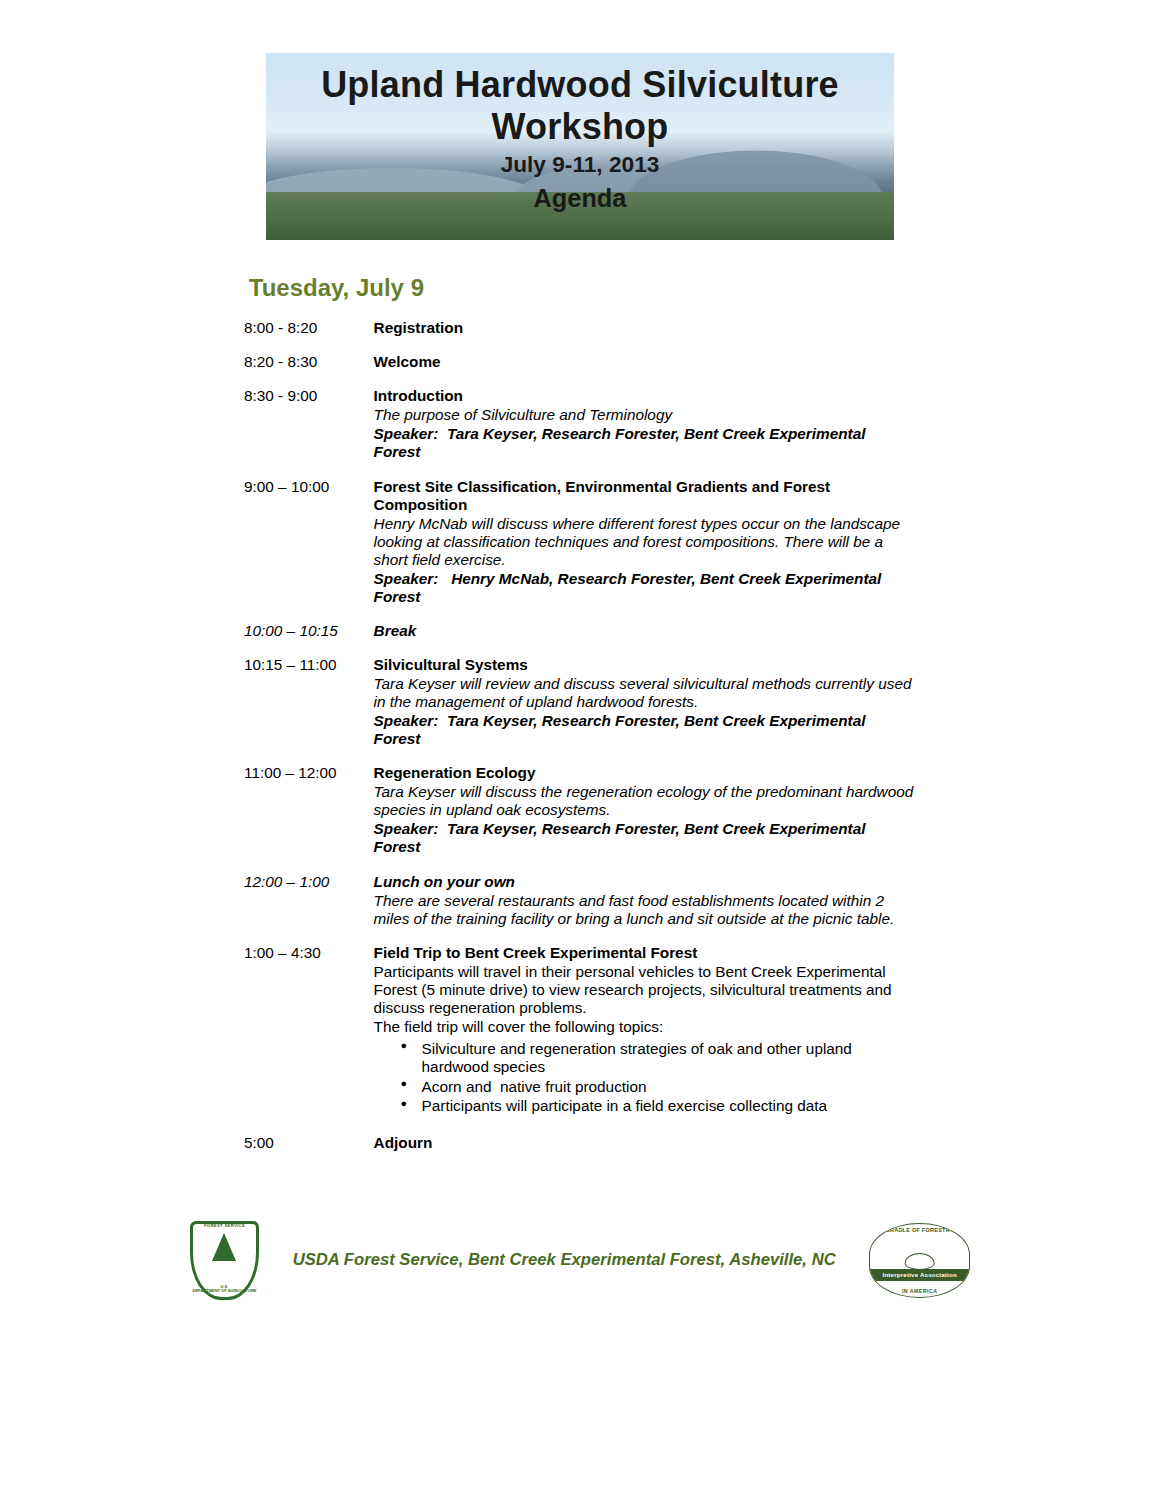Upland Hardwood Silviculture Workshop
July 9-11, 2013
Agenda
Tuesday, July 9
| 8:00 - 8:20 | Registration |
| 8:20 - 8:30 | Welcome |
| 8:30 - 9:00 | Introduction The purpose of Silviculture and Terminology Speaker: Tara Keyser, Research Forester, Bent Creek Experimental Forest |
| 9:00 – 10:00 | Forest Site Classification, Environmental Gradients and Forest Composition Henry McNab will discuss where different forest types occur on the landscape looking at classification techniques and forest compositions. There will be a short field exercise. Speaker: Henry McNab, Research Forester, Bent Creek Experimental Forest |
| 10:00 – 10:15 | Break |
| 10:15 – 11:00 | Silvicultural Systems Tara Keyser will review and discuss several silvicultural methods currently used in the management of upland hardwood forests. Speaker: Tara Keyser, Research Forester, Bent Creek Experimental Forest |
| 11:00 – 12:00 | Regeneration Ecology Tara Keyser will discuss the regeneration ecology of the predominant hardwood species in upland oak ecosystems. Speaker: Tara Keyser, Research Forester, Bent Creek Experimental Forest |
| 12:00 – 1:00 | Lunch on your own There are several restaurants and fast food establishments located within 2 miles of the training facility or bring a lunch and sit outside at the picnic table. |
| 1:00 – 4:30 | Field Trip to Bent Creek Experimental Forest Participants will travel in their personal vehicles to Bent Creek Experimental Forest (5 minute drive) to view research projects, silvicultural treatments and discuss regeneration problems. The field trip will cover the following topics: Silviculture and regeneration strategies of oak and other upland hardwood species Acorn and native fruit production Participants will participate in a field exercise collecting data |
| 5:00 | Adjourn |
FOREST SERVICE
U.S.
DEPARTMENT OF AGRICULTURE
USDA Forest Service, Bent Creek Experimental Forest, Asheville, NC
CRADLE OF FORESTRY
Interpretive Association
IN AMERICA